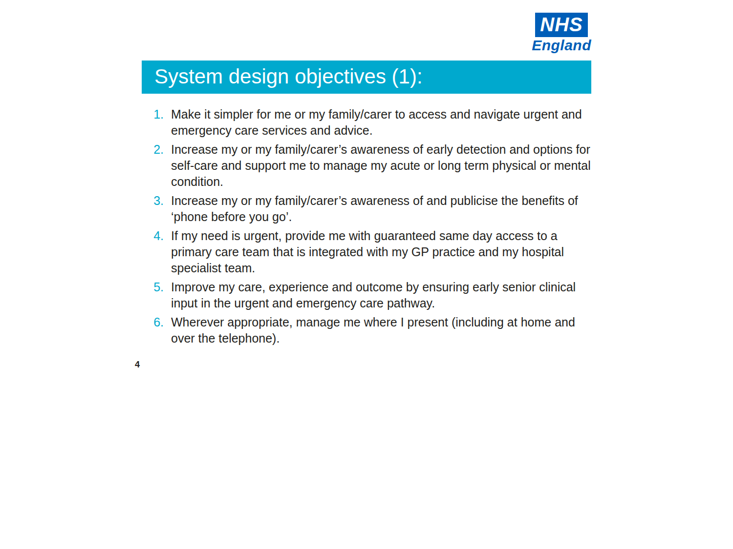NHS England
System design objectives (1):
Make it simpler for me or my family/carer to access and navigate urgent and emergency care services and advice.
Increase my or my family/carer’s awareness of early detection and options for self-care and support me to manage my acute or long term physical or mental condition.
Increase my or my family/carer’s awareness of and publicise the benefits of ‘phone before you go’.
If my need is urgent, provide me with guaranteed same day access to a primary care team that is integrated with my GP practice and my hospital specialist team.
Improve my care, experience and outcome by ensuring early senior clinical input in the urgent and emergency care pathway.
Wherever appropriate, manage me where I present (including at home and over the telephone).
4